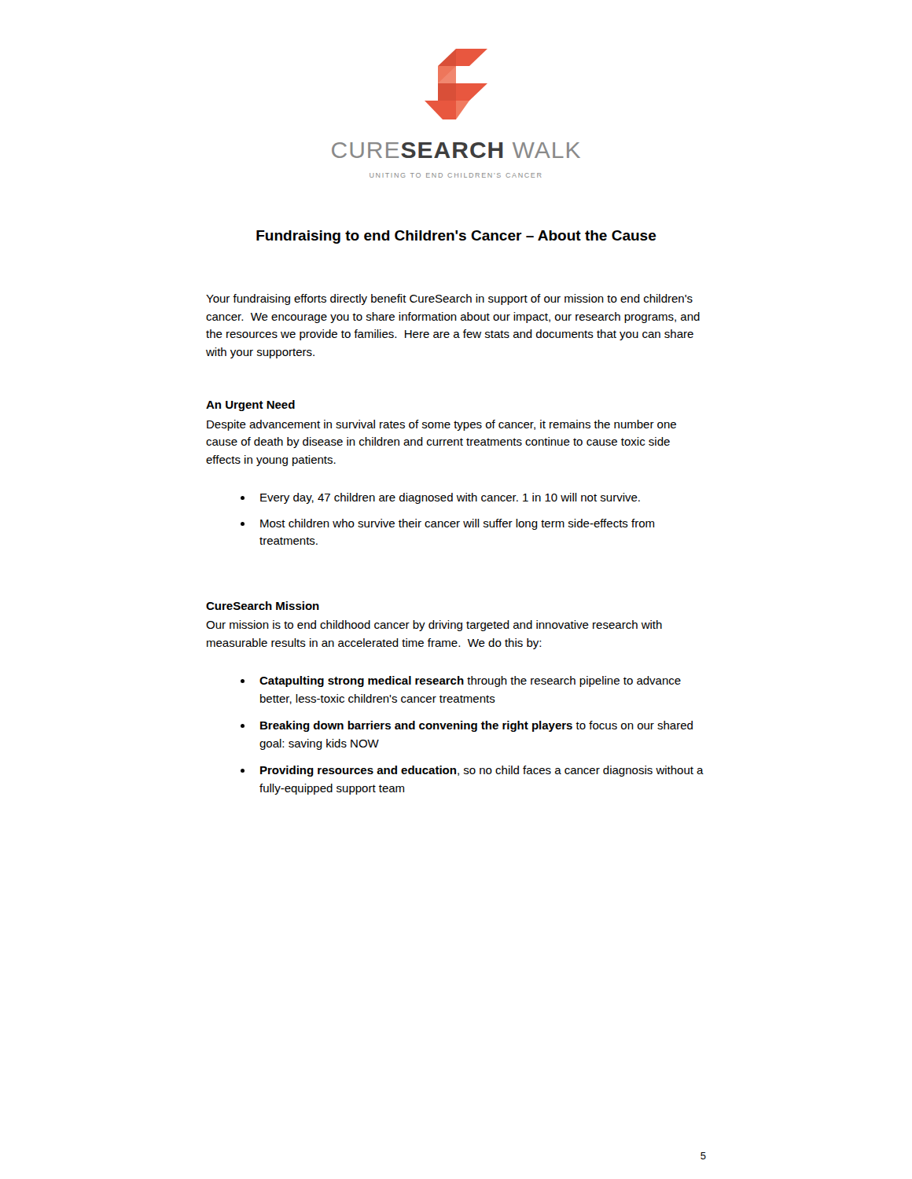CURE SEARCH WALK
UNITING TO END CHILDREN'S CANCER
Fundraising to end Children's Cancer – About the Cause
Your fundraising efforts directly benefit CureSearch in support of our mission to end children's cancer. We encourage you to share information about our impact, our research programs, and the resources we provide to families. Here are a few stats and documents that you can share with your supporters.
An Urgent Need
Despite advancement in survival rates of some types of cancer, it remains the number one cause of death by disease in children and current treatments continue to cause toxic side effects in young patients.
Every day, 47 children are diagnosed with cancer. 1 in 10 will not survive.
Most children who survive their cancer will suffer long term side-effects from treatments.
CureSearch Mission
Our mission is to end childhood cancer by driving targeted and innovative research with measurable results in an accelerated time frame. We do this by:
Catapulting strong medical research through the research pipeline to advance better, less-toxic children's cancer treatments
Breaking down barriers and convening the right players to focus on our shared goal: saving kids NOW
Providing resources and education, so no child faces a cancer diagnosis without a fully-equipped support team
5